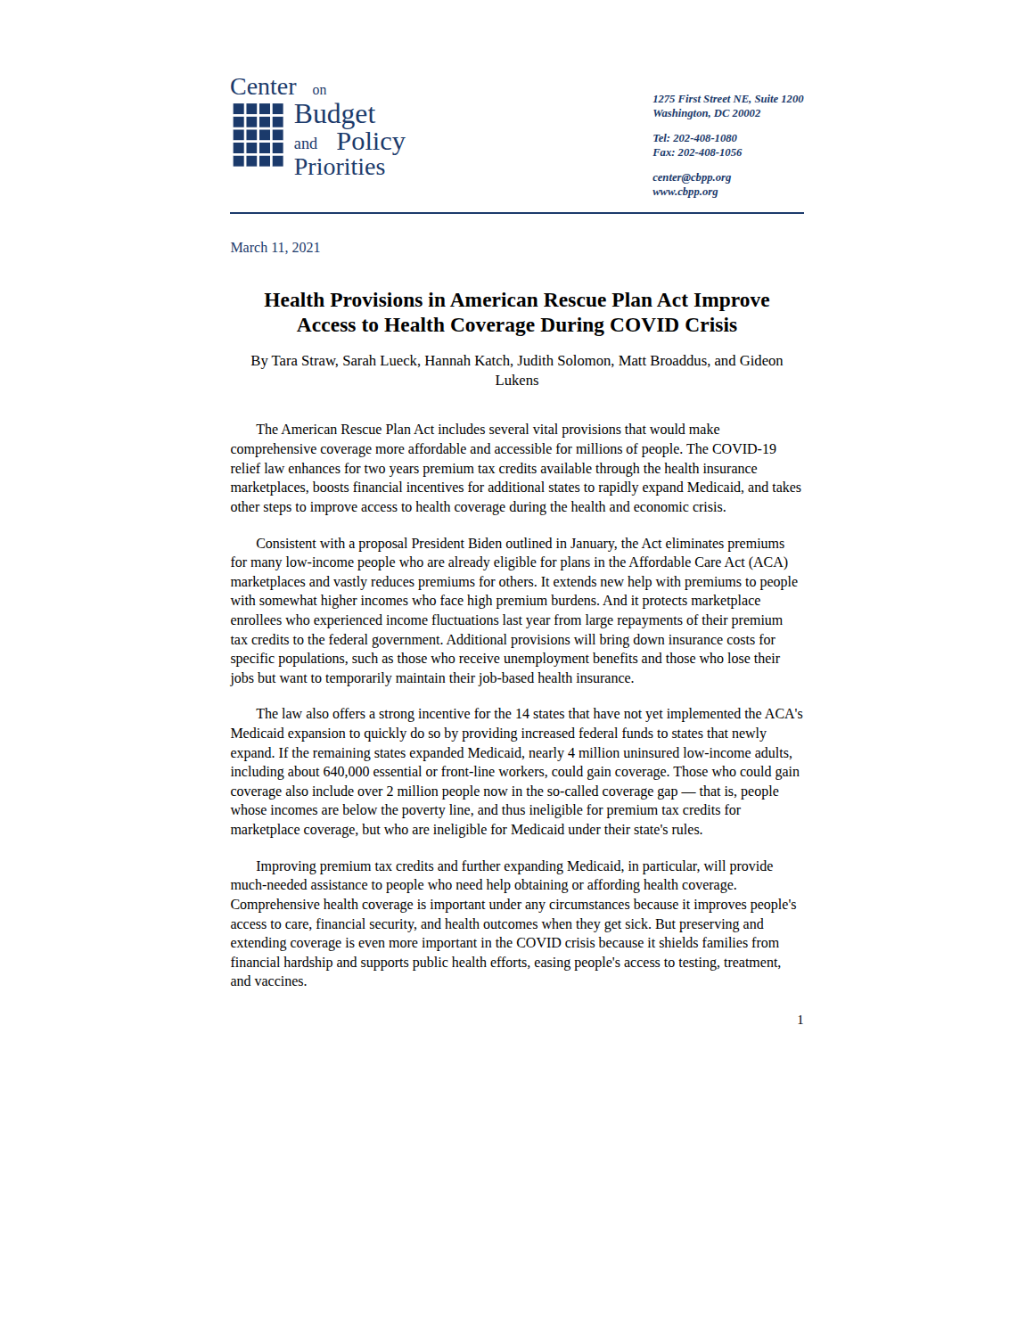Center on Budget and Policy Priorities
1275 First Street NE, Suite 1200
Washington, DC 20002
Tel: 202-408-1080
Fax: 202-408-1056
center@cbpp.org
www.cbpp.org
March 11, 2021
Health Provisions in American Rescue Plan Act Improve
Access to Health Coverage During COVID Crisis
By Tara Straw, Sarah Lueck, Hannah Katch, Judith Solomon, Matt Broaddus, and Gideon Lukens
The American Rescue Plan Act includes several vital provisions that would make comprehensive coverage more affordable and accessible for millions of people. The COVID-19 relief law enhances for two years premium tax credits available through the health insurance marketplaces, boosts financial incentives for additional states to rapidly expand Medicaid, and takes other steps to improve access to health coverage during the health and economic crisis.
Consistent with a proposal President Biden outlined in January, the Act eliminates premiums for many low-income people who are already eligible for plans in the Affordable Care Act (ACA) marketplaces and vastly reduces premiums for others. It extends new help with premiums to people with somewhat higher incomes who face high premium burdens. And it protects marketplace enrollees who experienced income fluctuations last year from large repayments of their premium tax credits to the federal government. Additional provisions will bring down insurance costs for specific populations, such as those who receive unemployment benefits and those who lose their jobs but want to temporarily maintain their job-based health insurance.
The law also offers a strong incentive for the 14 states that have not yet implemented the ACA's Medicaid expansion to quickly do so by providing increased federal funds to states that newly expand. If the remaining states expanded Medicaid, nearly 4 million uninsured low-income adults, including about 640,000 essential or front-line workers, could gain coverage. Those who could gain coverage also include over 2 million people now in the so-called coverage gap — that is, people whose incomes are below the poverty line, and thus ineligible for premium tax credits for marketplace coverage, but who are ineligible for Medicaid under their state's rules.
Improving premium tax credits and further expanding Medicaid, in particular, will provide much-needed assistance to people who need help obtaining or affording health coverage. Comprehensive health coverage is important under any circumstances because it improves people's access to care, financial security, and health outcomes when they get sick. But preserving and extending coverage is even more important in the COVID crisis because it shields families from financial hardship and supports public health efforts, easing people's access to testing, treatment, and vaccines.
1